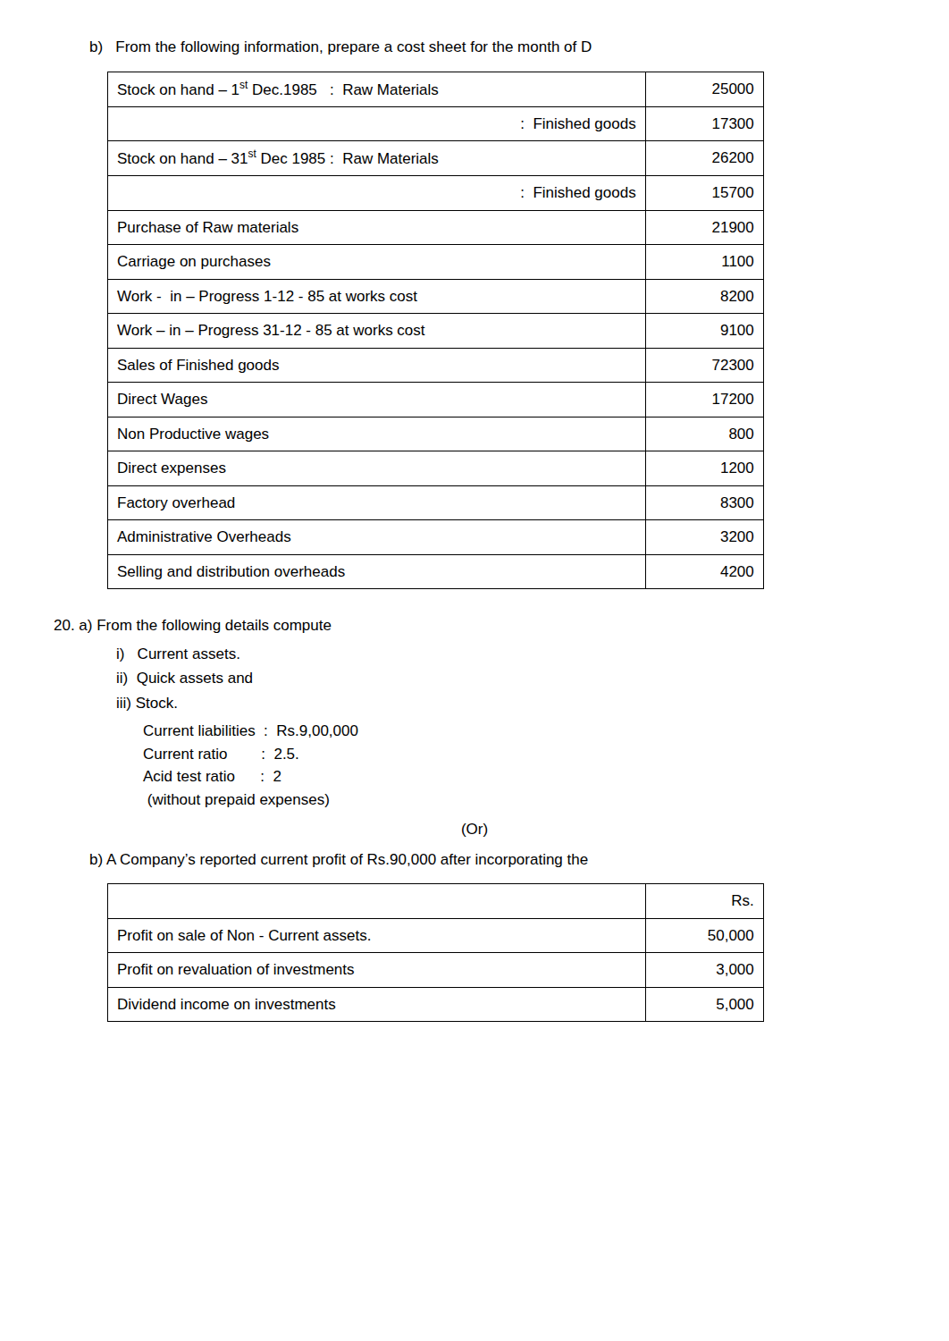b) From the following information, prepare a cost sheet for the month of D
| Stock on hand – 1 st Dec.1985 : Raw Materials | 25000 |
| : Finished goods | 17300 |
| Stock on hand – 31 st Dec 1985 : Raw Materials | 26200 |
| : Finished goods | 15700 |
| Purchase of Raw materials | 21900 |
| Carriage on purchases | 1100 |
| Work - in – Progress 1-12 - 85 at works cost | 8200 |
| Work – in – Progress 31-12 - 85 at works cost | 9100 |
| Sales of Finished goods | 72300 |
| Direct Wages | 17200 |
| Non Productive wages | 800 |
| Direct expenses | 1200 |
| Factory overhead | 8300 |
| Administrative Overheads | 3200 |
| Selling and distribution overheads | 4200 |
20. a) From the following details compute
i) Current assets.
ii) Quick assets and
iii) Stock.
Current liabilities : Rs.9,00,000
Current ratio : 2.5.
Acid test ratio : 2
(without prepaid expenses)
(Or)
b) A Company’s reported current profit of Rs.90,000 after incorporating the
| | Rs. |
| Profit on sale of Non - Current assets. | 50,000 |
| Profit on revaluation of investments | 3,000 |
| Dividend income on investments | 5,000 |